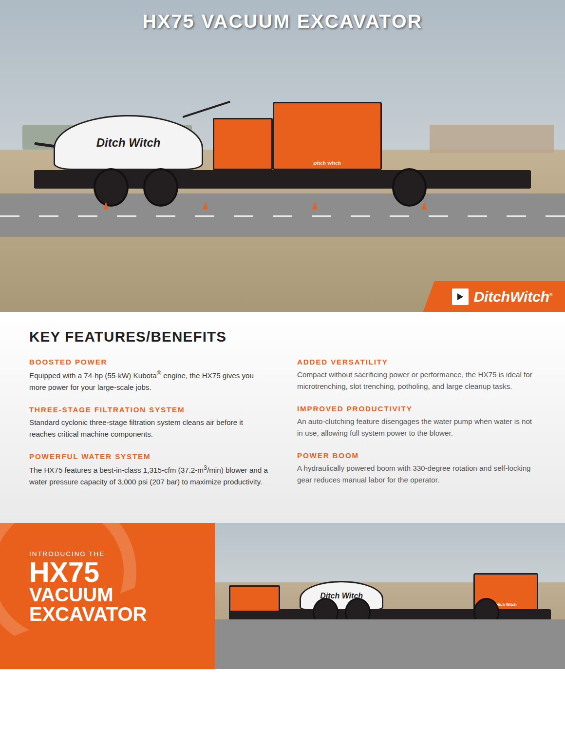HX75 VACUUM EXCAVATOR
Ditch Witch
DitchWitch®
KEY FEATURES/BENEFITS
Boosted Power
Equipped with a 74-hp (55-kW) Kubota® engine, the HX75 gives you more power for your large-scale jobs.
Three-Stage Filtration System
Standard cyclonic three-stage filtration system cleans air before it reaches critical machine components.
Powerful Water System
The HX75 features a best-in-class 1,315-cfm (37.2-m3/min) blower and a water pressure capacity of 3,000 psi (207 bar) to maximize productivity.
Added Versatility
Compact without sacrificing power or performance, the HX75 is ideal for microtrenching, slot trenching, potholing, and large cleanup tasks.
Improved Productivity
An auto-clutching feature disengages the water pump when water is not in use, allowing full system power to the blower.
Power Boom
A hydraulically powered boom with 330-degree rotation and self-locking gear reduces manual labor for the operator.
INTRODUCING THE
HX75
VACUUM
EXCAVATOR
Ditch Witch